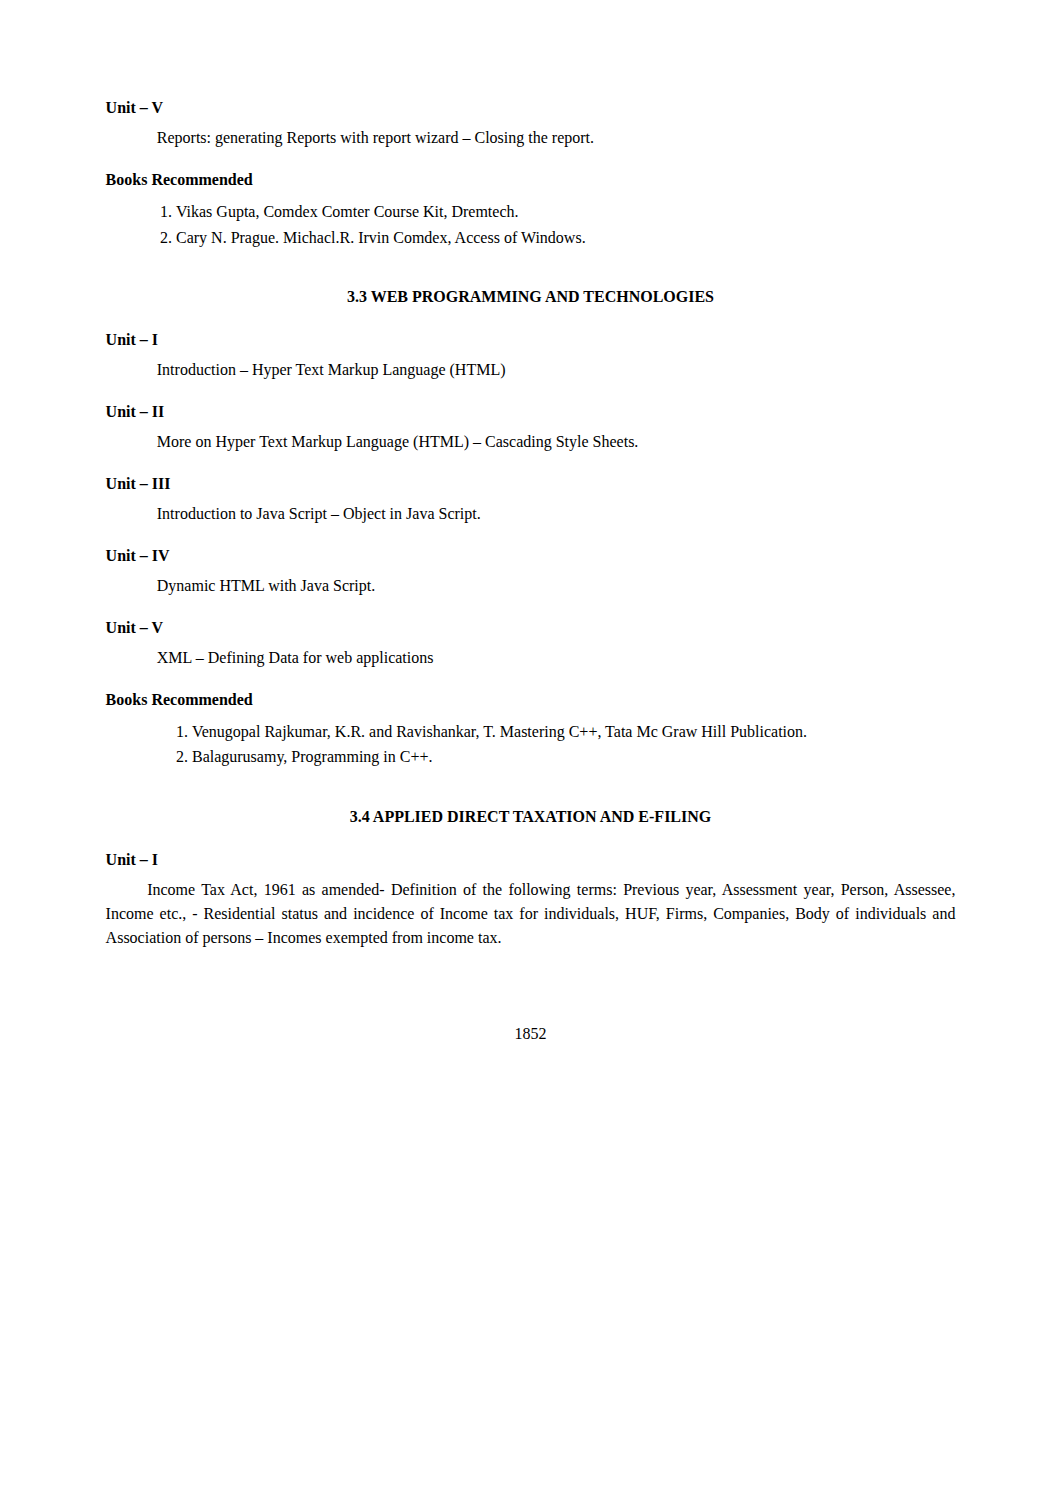Unit – V
Reports: generating Reports with report wizard – Closing the report.
Books Recommended
Vikas Gupta, Comdex Comter Course Kit, Dremtech.
Cary N. Prague. Michacl.R. Irvin Comdex, Access of Windows.
3.3 WEB PROGRAMMING AND TECHNOLOGIES
Unit – I
Introduction – Hyper Text Markup Language (HTML)
Unit – II
More on Hyper Text Markup Language (HTML) – Cascading Style Sheets.
Unit – III
Introduction to Java Script – Object in Java Script.
Unit – IV
Dynamic HTML with Java Script.
Unit – V
XML – Defining Data for web applications
Books Recommended
Venugopal Rajkumar, K.R. and Ravishankar, T. Mastering C++, Tata Mc Graw Hill Publication.
Balagurusamy, Programming in C++.
3.4 APPLIED DIRECT TAXATION AND E-FILING
Unit – I
Income Tax Act, 1961 as amended- Definition of the following terms: Previous year, Assessment year, Person, Assessee, Income etc., - Residential status and incidence of Income tax for individuals, HUF, Firms, Companies, Body of individuals and Association of persons – Incomes exempted from income tax.
1852